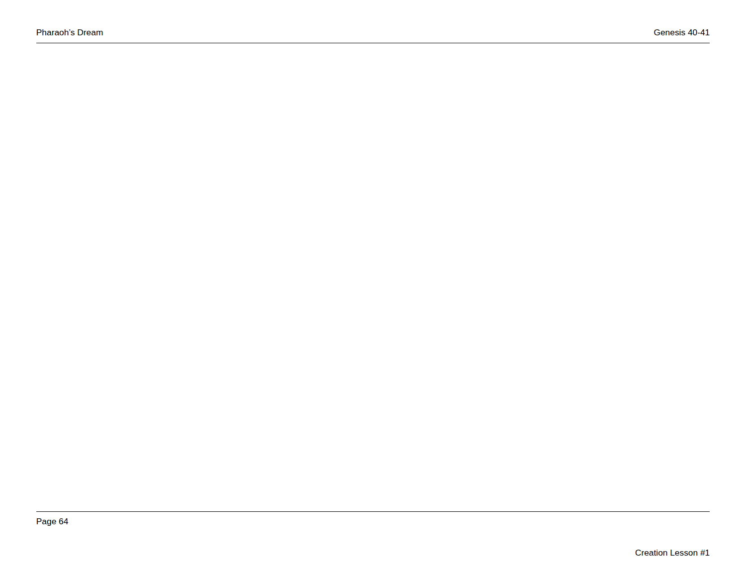Pharaoh’s Dream Genesis 40-41
Page 64
Creation Lesson #1